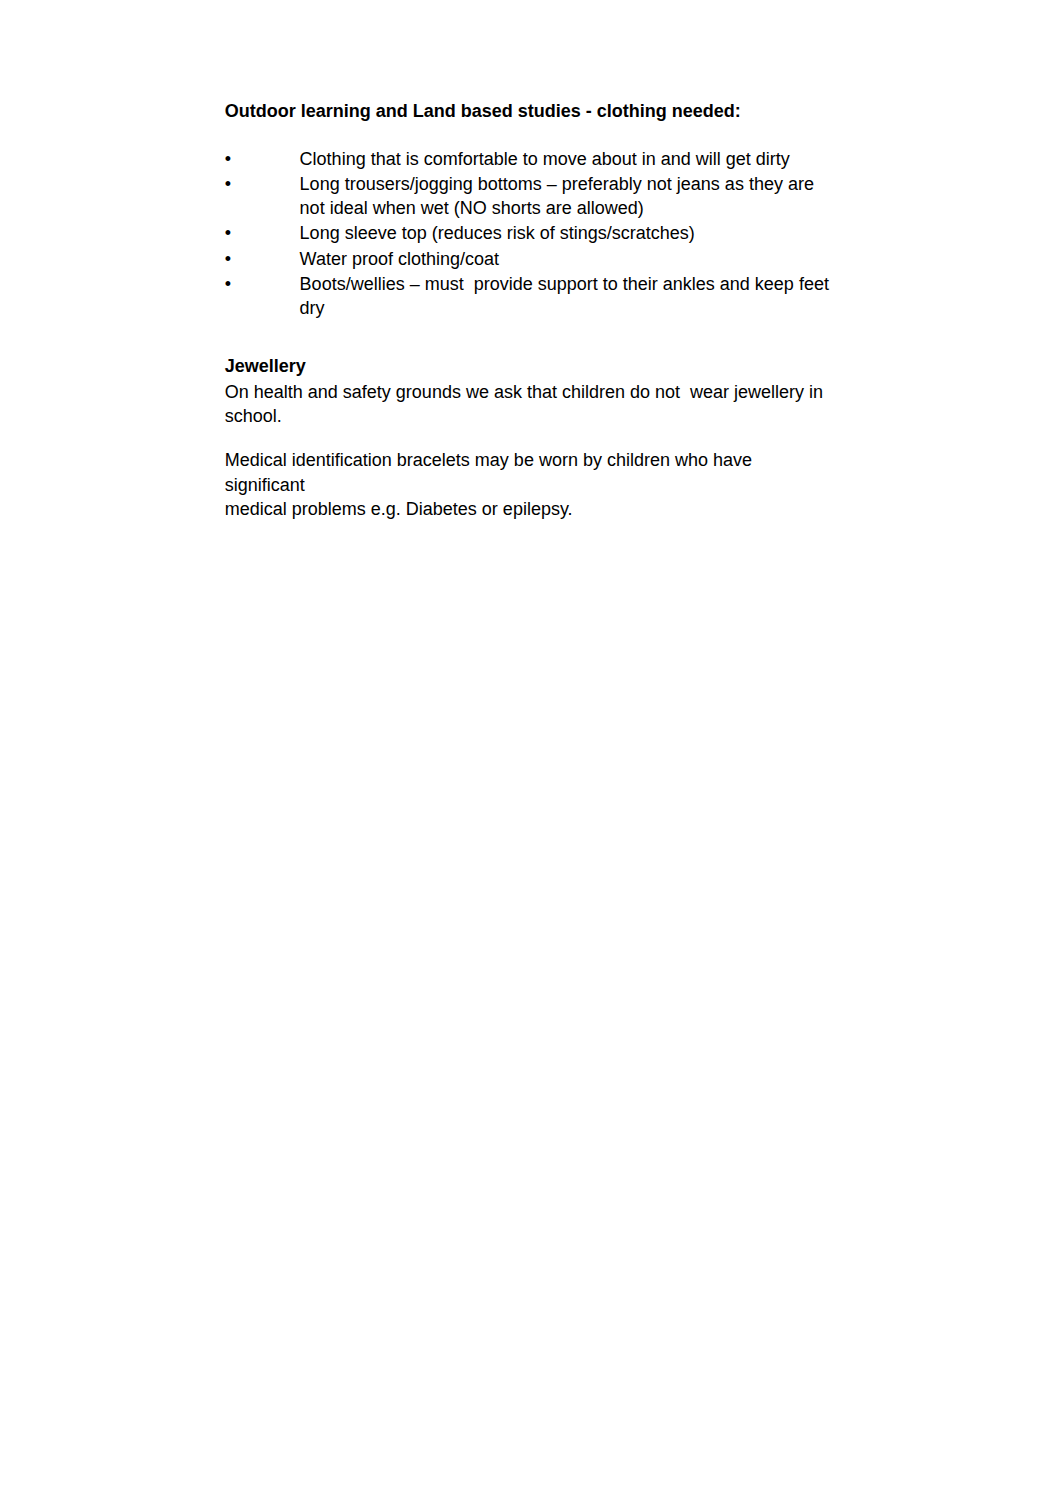Outdoor learning and Land based studies - clothing needed:
| • | Clothing that is comfortable to move about in and will get dirty |
| • | Long trousers/jogging bottoms – preferably not jeans as they are not ideal when wet (NO shorts are allowed) |
| • | Long sleeve top (reduces risk of stings/scratches) |
| • | Water proof clothing/coat |
| • | Boots/wellies – must provide support to their ankles and keep feet dry |
Jewellery
On health and safety grounds we ask that children do not wear jewellery in school.
Medical identification bracelets may be worn by children who have significant
medical problems e.g. Diabetes or epilepsy.